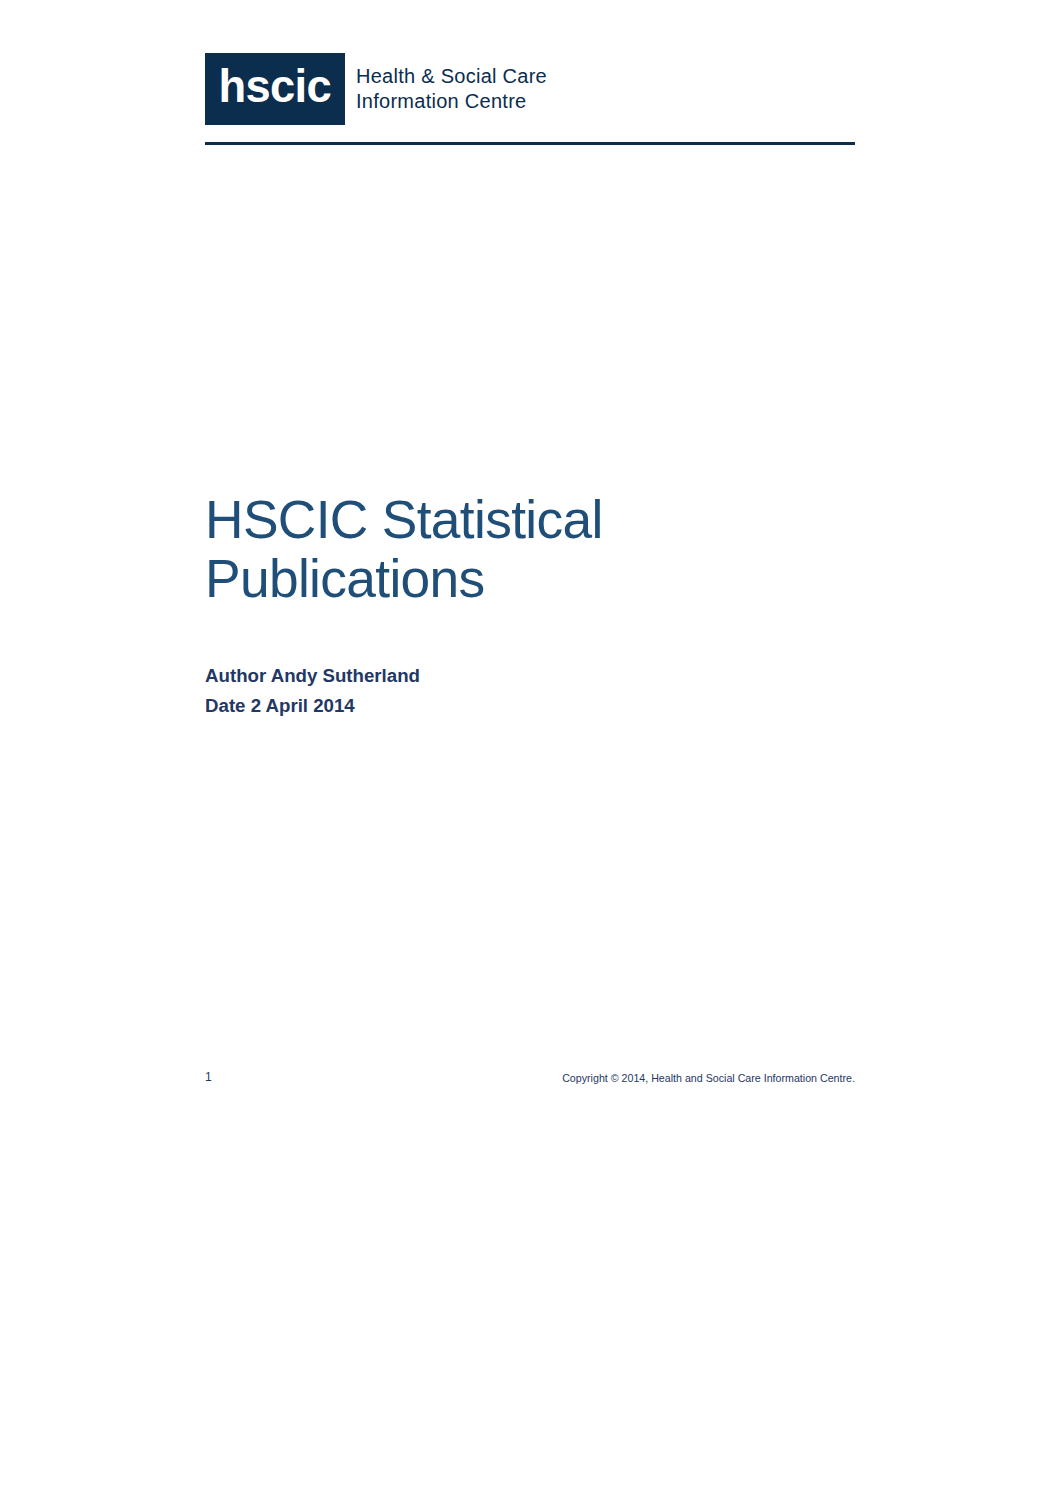hscic
Health & Social Care
Information Centre
HSCIC Statistical Publications
Author Andy Sutherland
Date 2 April 2014
1
Copyright © 2014, Health and Social Care Information Centre.